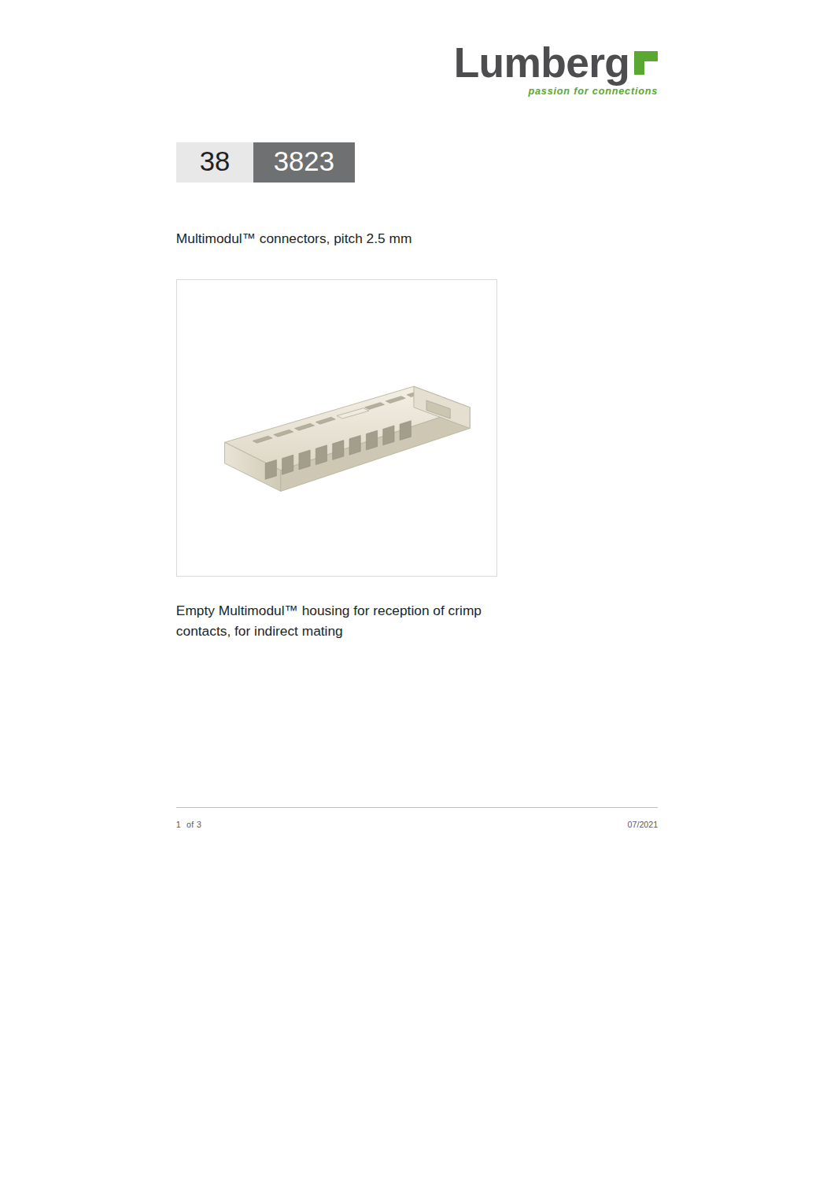Lumberg
passion for connections
38
3823
Multimodul™ connectors, pitch 2.5 mm
Empty Multimodul™ housing for reception of crimp contacts, for indirect mating
1 of 3 07/2021